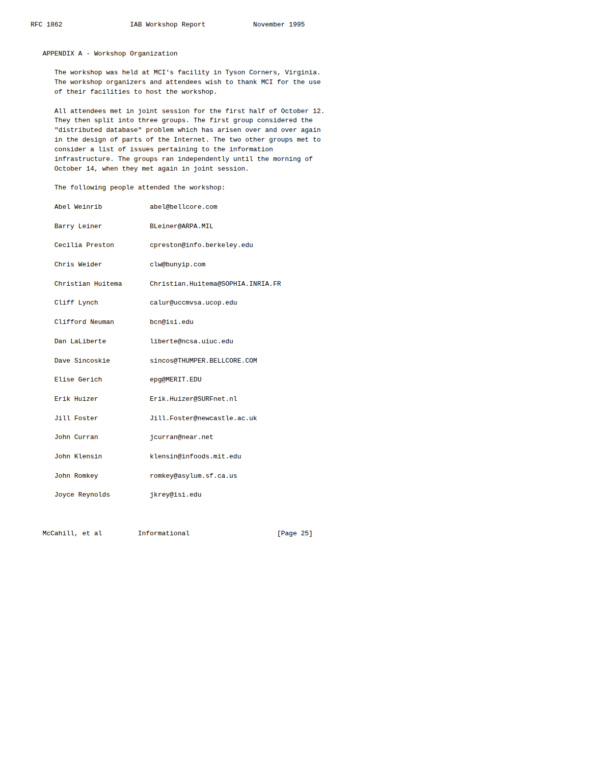RFC 1862                 IAB Workshop Report            November 1995


   APPENDIX A - Workshop Organization

      The workshop was held at MCI's facility in Tyson Corners, Virginia.
      The workshop organizers and attendees wish to thank MCI for the use
      of their facilities to host the workshop.

      All attendees met in joint session for the first half of October 12.
      They then split into three groups. The first group considered the
      "distributed database" problem which has arisen over and over again
      in the design of parts of the Internet. The two other groups met to
      consider a list of issues pertaining to the information
      infrastructure. The groups ran independently until the morning of
      October 14, when they met again in joint session.

      The following people attended the workshop:

      Abel Weinrib            abel@bellcore.com

      Barry Leiner            BLeiner@ARPA.MIL

      Cecilia Preston         cpreston@info.berkeley.edu

      Chris Weider            clw@bunyip.com

      Christian Huitema       Christian.Huitema@SOPHIA.INRIA.FR

      Cliff Lynch             calur@uccmvsa.ucop.edu

      Clifford Neuman         bcn@isi.edu

      Dan LaLiberte           liberte@ncsa.uiuc.edu

      Dave Sincoskie          sincos@THUMPER.BELLCORE.COM

      Elise Gerich            epg@MERIT.EDU

      Erik Huizer             Erik.Huizer@SURFnet.nl

      Jill Foster             Jill.Foster@newcastle.ac.uk

      John Curran             jcurran@near.net

      John Klensin            klensin@infoods.mit.edu

      John Romkey             romkey@asylum.sf.ca.us

      Joyce Reynolds          jkrey@isi.edu



   McCahill, et al         Informational                      [Page 25]